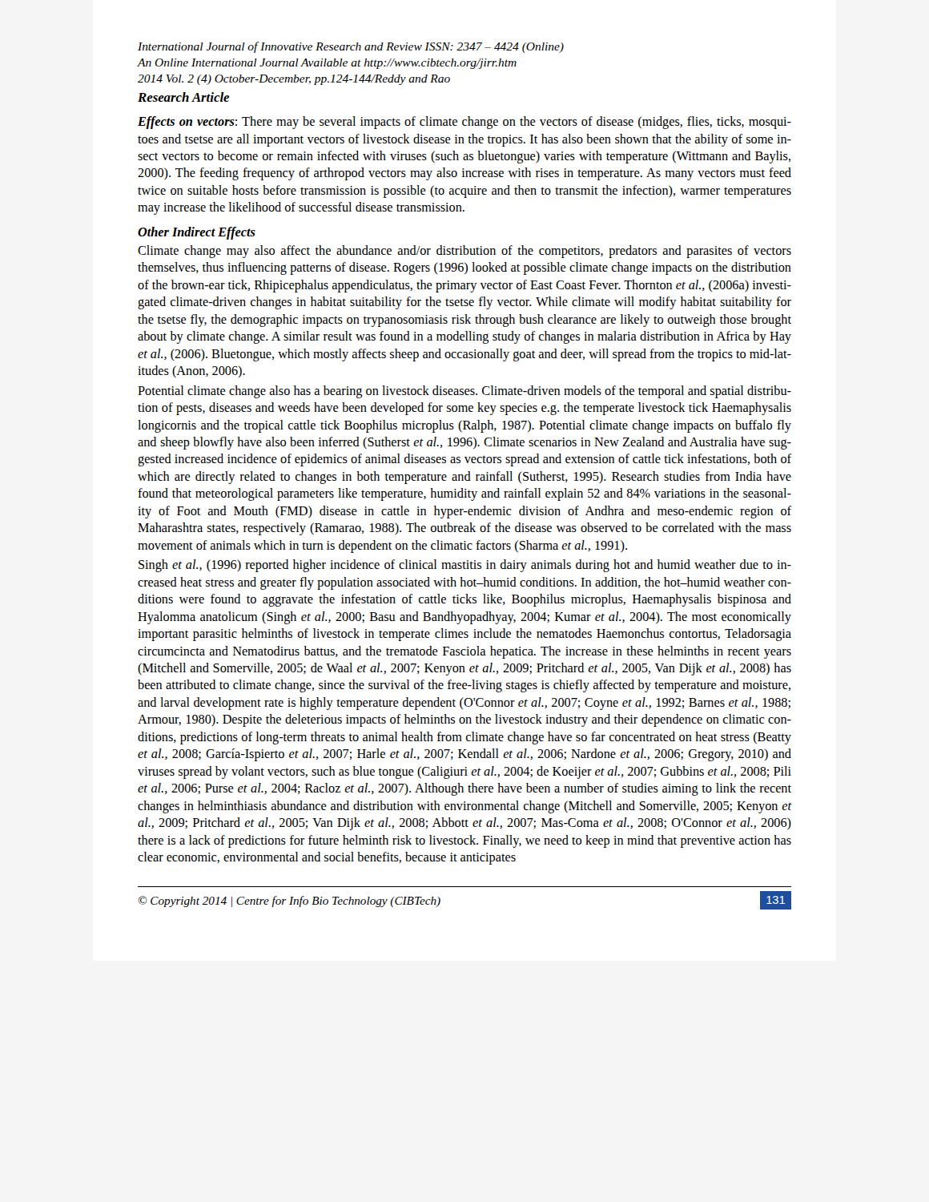International Journal of Innovative Research and Review ISSN: 2347 – 4424 (Online)
An Online International Journal Available at http://www.cibtech.org/jirr.htm
2014 Vol. 2 (4) October-December, pp.124-144/Reddy and Rao
Research Article
Effects on vectors: There may be several impacts of climate change on the vectors of disease (midges, flies, ticks, mosquitoes and tsetse are all important vectors of livestock disease in the tropics. It has also been shown that the ability of some insect vectors to become or remain infected with viruses (such as bluetongue) varies with temperature (Wittmann and Baylis, 2000). The feeding frequency of arthropod vectors may also increase with rises in temperature. As many vectors must feed twice on suitable hosts before transmission is possible (to acquire and then to transmit the infection), warmer temperatures may increase the likelihood of successful disease transmission.
Other Indirect Effects
Climate change may also affect the abundance and/or distribution of the competitors, predators and parasites of vectors themselves, thus influencing patterns of disease. Rogers (1996) looked at possible climate change impacts on the distribution of the brown-ear tick, Rhipicephalus appendiculatus, the primary vector of East Coast Fever. Thornton et al., (2006a) investigated climate-driven changes in habitat suitability for the tsetse fly vector. While climate will modify habitat suitability for the tsetse fly, the demographic impacts on trypanosomiasis risk through bush clearance are likely to outweigh those brought about by climate change. A similar result was found in a modelling study of changes in malaria distribution in Africa by Hay et al., (2006). Bluetongue, which mostly affects sheep and occasionally goat and deer, will spread from the tropics to mid-latitudes (Anon, 2006).
Potential climate change also has a bearing on livestock diseases. Climate-driven models of the temporal and spatial distribution of pests, diseases and weeds have been developed for some key species e.g. the temperate livestock tick Haemaphysalis longicornis and the tropical cattle tick Boophilus microplus (Ralph, 1987). Potential climate change impacts on buffalo fly and sheep blowfly have also been inferred (Sutherst et al., 1996). Climate scenarios in New Zealand and Australia have suggested increased incidence of epidemics of animal diseases as vectors spread and extension of cattle tick infestations, both of which are directly related to changes in both temperature and rainfall (Sutherst, 1995). Research studies from India have found that meteorological parameters like temperature, humidity and rainfall explain 52 and 84% variations in the seasonality of Foot and Mouth (FMD) disease in cattle in hyper-endemic division of Andhra and meso-endemic region of Maharashtra states, respectively (Ramarao, 1988). The outbreak of the disease was observed to be correlated with the mass movement of animals which in turn is dependent on the climatic factors (Sharma et al., 1991).
Singh et al., (1996) reported higher incidence of clinical mastitis in dairy animals during hot and humid weather due to increased heat stress and greater fly population associated with hot–humid conditions. In addition, the hot–humid weather conditions were found to aggravate the infestation of cattle ticks like, Boophilus microplus, Haemaphysalis bispinosa and Hyalomma anatolicum (Singh et al., 2000; Basu and Bandhyopadhyay, 2004; Kumar et al., 2004). The most economically important parasitic helminths of livestock in temperate climes include the nematodes Haemonchus contortus, Teladorsagia circumcincta and Nematodirus battus, and the trematode Fasciola hepatica. The increase in these helminths in recent years (Mitchell and Somerville, 2005; de Waal et al., 2007; Kenyon et al., 2009; Pritchard et al., 2005, Van Dijk et al., 2008) has been attributed to climate change, since the survival of the free-living stages is chiefly affected by temperature and moisture, and larval development rate is highly temperature dependent (O'Connor et al., 2007; Coyne et al., 1992; Barnes et al., 1988; Armour, 1980). Despite the deleterious impacts of helminths on the livestock industry and their dependence on climatic conditions, predictions of long-term threats to animal health from climate change have so far concentrated on heat stress (Beatty et al., 2008; García-Ispierto et al., 2007; Harle et al., 2007; Kendall et al., 2006; Nardone et al., 2006; Gregory, 2010) and viruses spread by volant vectors, such as blue tongue (Caligiuri et al., 2004; de Koeijer et al., 2007; Gubbins et al., 2008; Pili et al., 2006; Purse et al., 2004; Racloz et al., 2007). Although there have been a number of studies aiming to link the recent changes in helminthiasis abundance and distribution with environmental change (Mitchell and Somerville, 2005; Kenyon et al., 2009; Pritchard et al., 2005; Van Dijk et al., 2008; Abbott et al., 2007; Mas-Coma et al., 2008; O'Connor et al., 2006) there is a lack of predictions for future helminth risk to livestock. Finally, we need to keep in mind that preventive action has clear economic, environmental and social benefits, because it anticipates
© Copyright 2014 | Centre for Info Bio Technology (CIBTech) 131